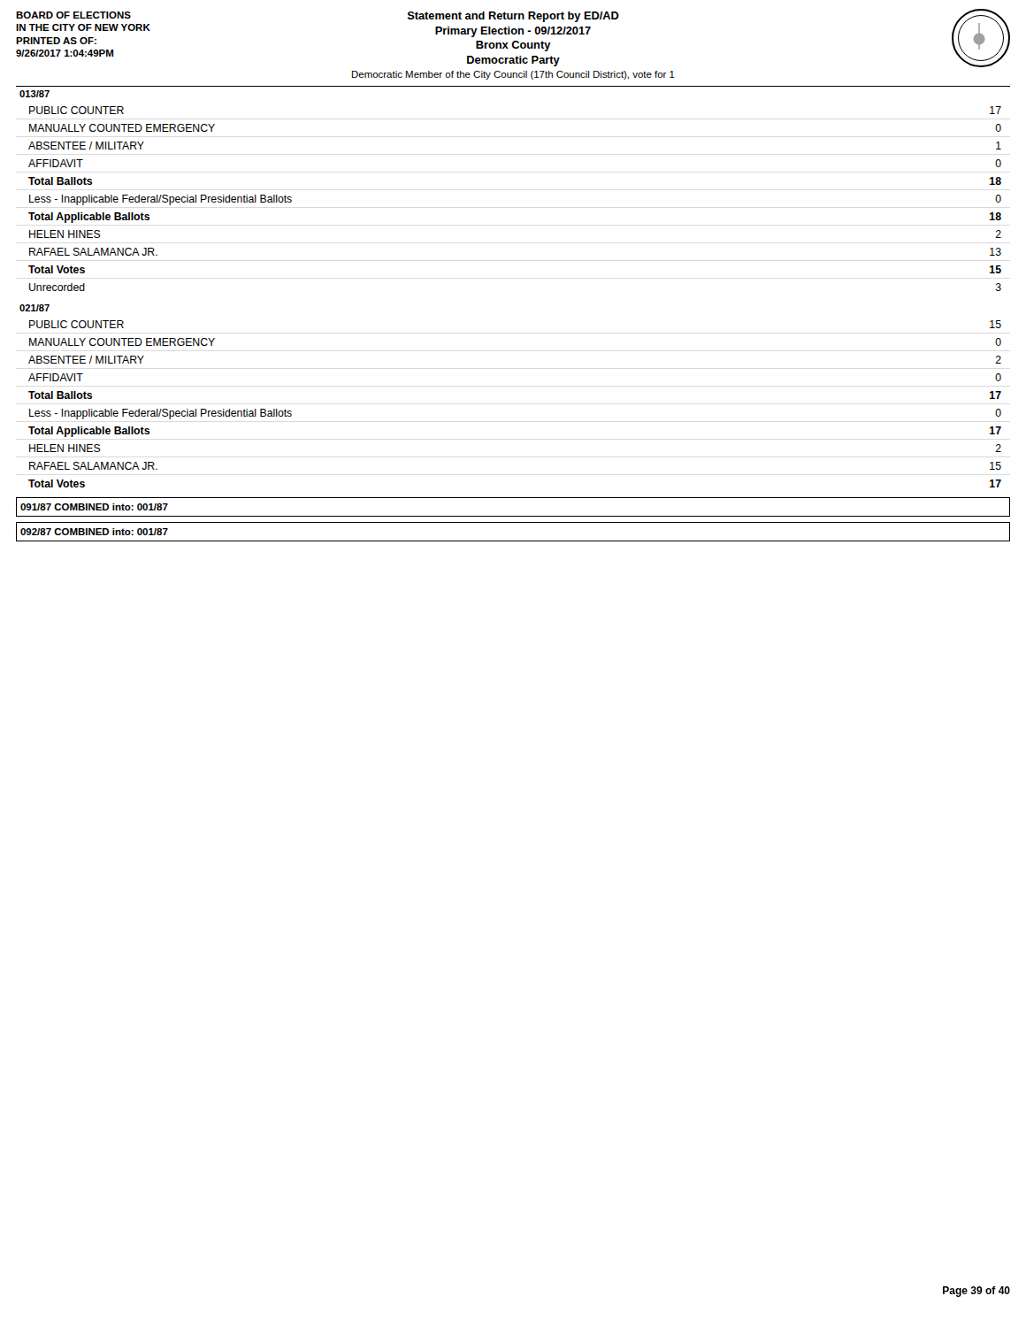BOARD OF ELECTIONS
IN THE CITY OF NEW YORK
PRINTED AS OF:
9/26/2017 1:04:49PM
Statement and Return Report by ED/AD
Primary Election - 09/12/2017
Bronx County
Democratic Party
Democratic Member of the City Council (17th Council District), vote for 1
013/87
| PUBLIC COUNTER | 17 |
| MANUALLY COUNTED EMERGENCY | 0 |
| ABSENTEE / MILITARY | 1 |
| AFFIDAVIT | 0 |
| Total Ballots | 18 |
| Less - Inapplicable Federal/Special Presidential Ballots | 0 |
| Total Applicable Ballots | 18 |
| HELEN HINES | 2 |
| RAFAEL SALAMANCA JR. | 13 |
| Total Votes | 15 |
| Unrecorded | 3 |
021/87
| PUBLIC COUNTER | 15 |
| MANUALLY COUNTED EMERGENCY | 0 |
| ABSENTEE / MILITARY | 2 |
| AFFIDAVIT | 0 |
| Total Ballots | 17 |
| Less - Inapplicable Federal/Special Presidential Ballots | 0 |
| Total Applicable Ballots | 17 |
| HELEN HINES | 2 |
| RAFAEL SALAMANCA JR. | 15 |
| Total Votes | 17 |
091/87 COMBINED into: 001/87
092/87 COMBINED into: 001/87
Page 39 of 40